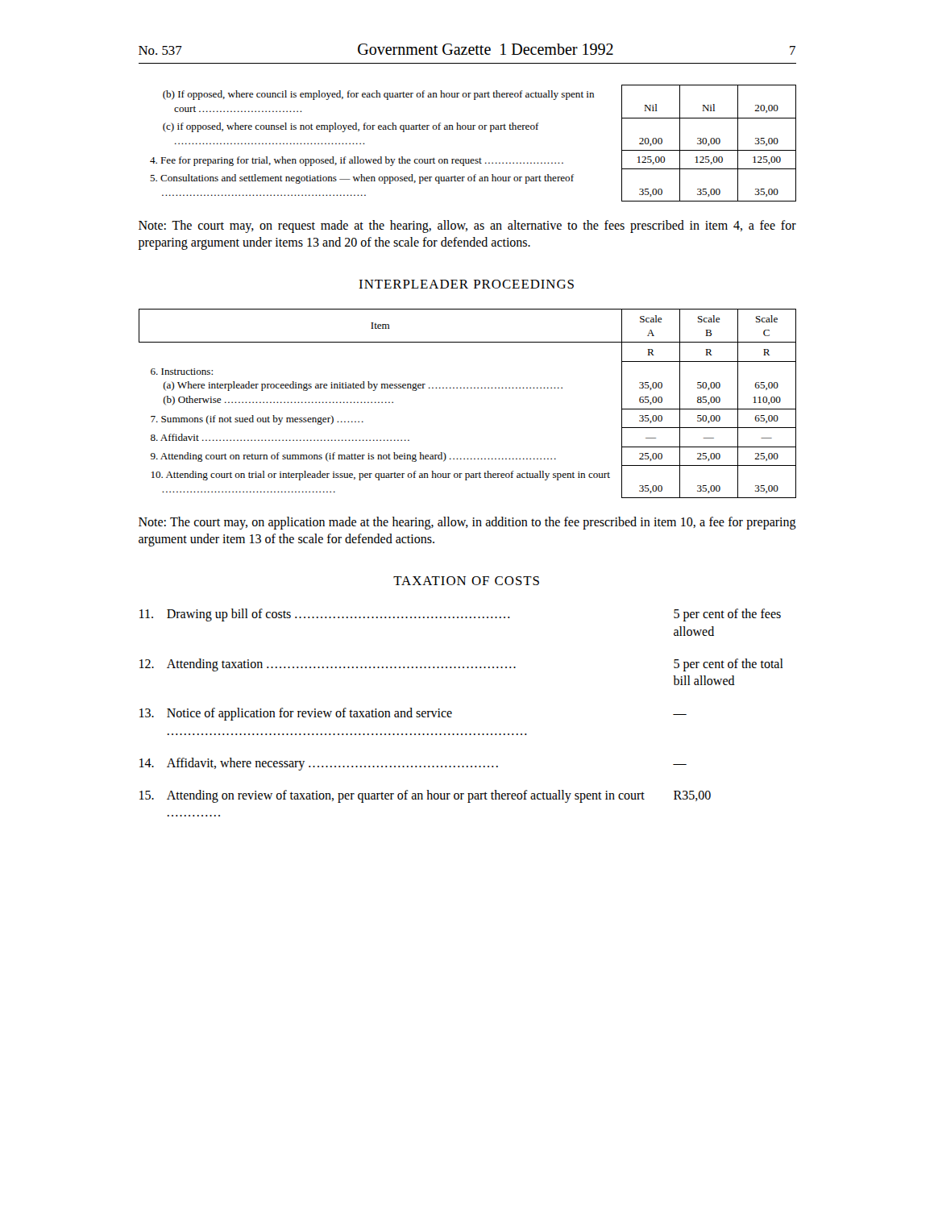No. 537 Government Gazette 1 December 1992 7
| (b) If opposed, where council is employed, for each quarter of an hour or part thereof actually spent in court .............................. | Nil | Nil | 20,00 |
| (c) if opposed, where counsel is not employed, for each quarter of an hour or part thereof ....................................................... | 20,00 | 30,00 | 35,00 |
| 4. Fee for preparing for trial, when opposed, if allowed by the court on request ....................... | 125,00 | 125,00 | 125,00 |
| 5. Consultations and settlement negotiations — when opposed, per quarter of an hour or part thereof ........................................................... | 35,00 | 35,00 | 35,00 |
Note: The court may, on request made at the hearing, allow, as an alternative to the fees prescribed in item 4, a fee for preparing argument under items 13 and 20 of the scale for defended actions.
INTERPLEADER PROCEEDINGS
| Item | Scale A | Scale B | Scale C |
| --- | --- | --- | --- |
| | R | R | R |
| 6. Instructions: (a) Where interpleader proceedings are initiated by messenger ....................................... (b) Otherwise ................................................. | 35,00 65,00 | 50,00 85,00 | 65,00 110,00 |
| 7. Summons (if not sued out by messenger) ........ | 35,00 | 50,00 | 65,00 |
| 8. Affidavit ............................................................ | — | — | — |
| 9. Attending court on return of summons (if matter is not being heard) ............................... | 25,00 | 25,00 | 25,00 |
| 10. Attending court on trial or interpleader issue, per quarter of an hour or part thereof actually spent in court .................................................. | 35,00 | 35,00 | 35,00 |
Note: The court may, on application made at the hearing, allow, in addition to the fee prescribed in item 10, a fee for preparing argument under item 13 of the scale for defended actions.
TAXATION OF COSTS
11. Drawing up bill of costs ................................................... 5 per cent of the fees allowed
12. Attending taxation ........................................................... 5 per cent of the total bill allowed
13. Notice of application for review of taxation and service .....................................................................................
14. Affidavit, where necessary .............................................
15. Attending on review of taxation, per quarter of an hour or part thereof actually spent in court ............. R35,00